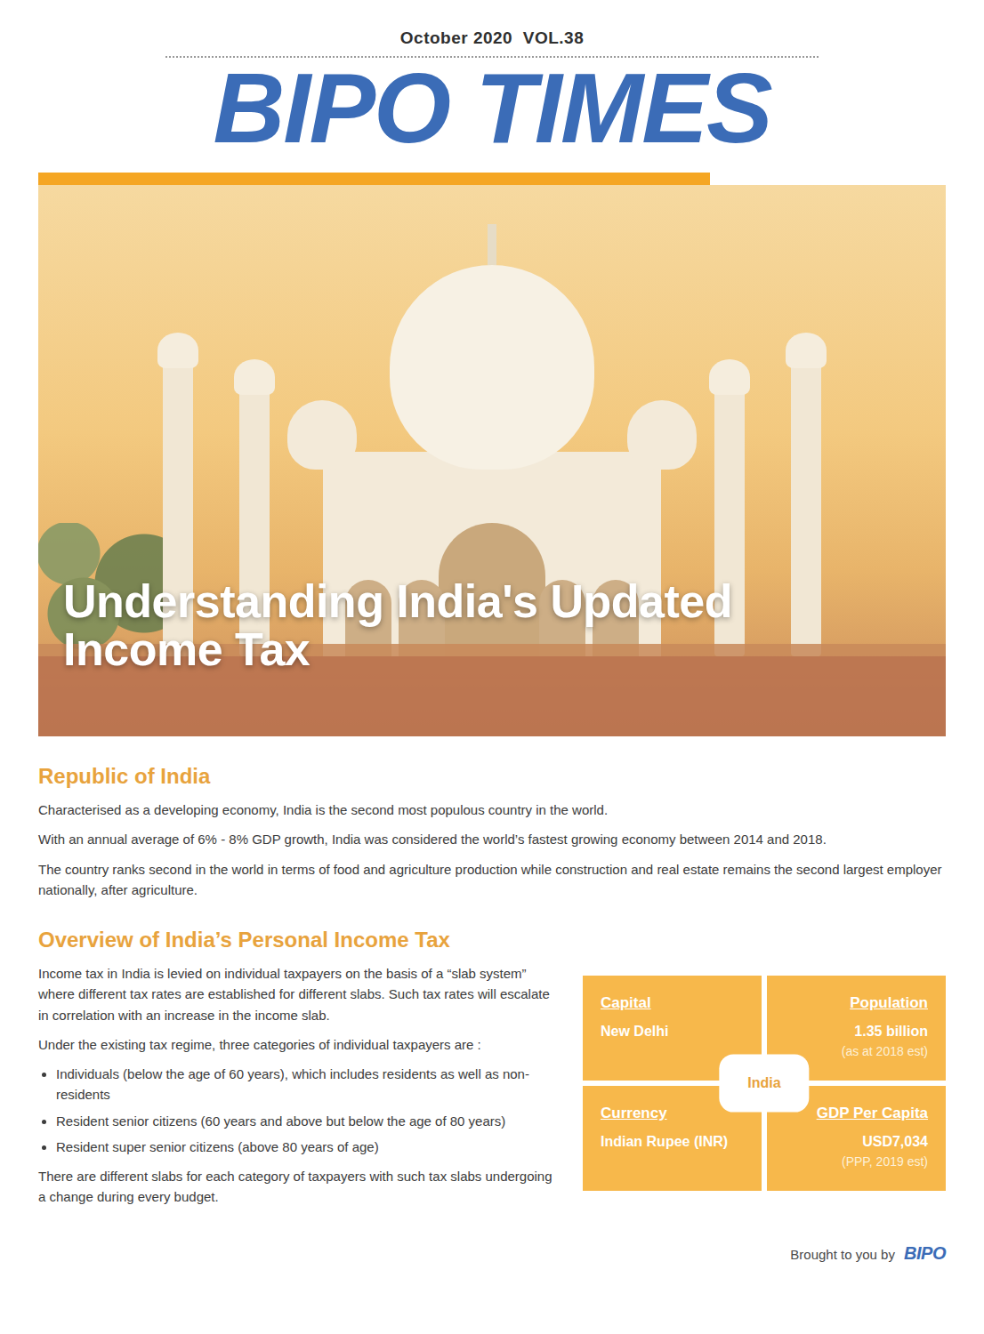October 2020 VOL.38
BIPO TIMES
Understanding India's Updated Income Tax
Republic of India
Characterised as a developing economy, India is the second most populous country in the world.
With an annual average of 6% - 8% GDP growth, India was considered the world’s fastest growing economy between 2014 and 2018.
The country ranks second in the world in terms of food and agriculture production while construction and real estate remains the second largest employer nationally, after agriculture.
Overview of India’s Personal Income Tax
Income tax in India is levied on individual taxpayers on the basis of a “slab system” where different tax rates are established for different slabs. Such tax rates will escalate in correlation with an increase in the income slab.
Under the existing tax regime, three categories of individual taxpayers are :
Individuals (below the age of 60 years), which includes residents as well as non-residents
Resident senior citizens (60 years and above but below the age of 80 years)
Resident super senior citizens (above 80 years of age)
There are different slabs for each category of taxpayers with such tax slabs undergoing a change during every budget.
Capital New Delhi
Population 1.35 billion (as at 2018 est)
Currency Indian Rupee (INR)
GDP Per Capita USD7,034 (PPP, 2019 est)
India
Brought to you by BIPO